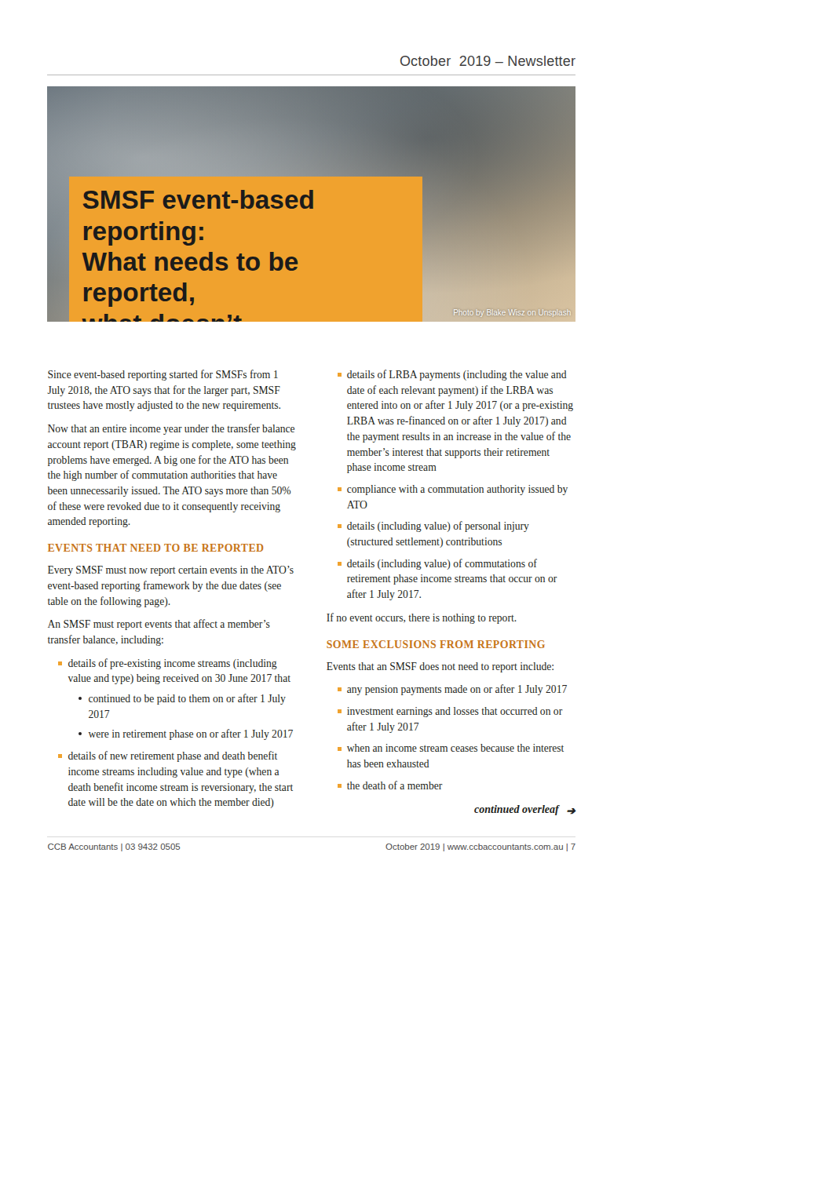October 2019 – Newsletter
SMSF event-based reporting:
What needs to be reported,
what doesn’t
Photo by Blake Wisz on Unsplash
Since event-based reporting started for SMSFs from 1 July 2018, the ATO says that for the larger part, SMSF trustees have mostly adjusted to the new requirements.
Now that an entire income year under the transfer balance account report (TBAR) regime is complete, some teething problems have emerged. A big one for the ATO has been the high number of commutation authorities that have been unnecessarily issued. The ATO says more than 50% of these were revoked due to it consequently receiving amended reporting.
Events that need to be reported
Every SMSF must now report certain events in the ATO’s event-based reporting framework by the due dates (see table on the following page).
An SMSF must report events that affect a member’s transfer balance, including:
details of pre-existing income streams (including value and type) being received on 30 June 2017 that
continued to be paid to them on or after 1 July 2017
were in retirement phase on or after 1 July 2017
details of new retirement phase and death benefit income streams including value and type (when a death benefit income stream is reversionary, the start date will be the date on which the member died)
details of LRBA payments (including the value and date of each relevant payment) if the LRBA was entered into on or after 1 July 2017 (or a pre-existing LRBA was re-financed on or after 1 July 2017) and the payment results in an increase in the value of the member’s interest that supports their retirement phase income stream
compliance with a commutation authority issued by ATO
details (including value) of personal injury (structured settlement) contributions
details (including value) of commutations of retirement phase income streams that occur on or after 1 July 2017.
If no event occurs, there is nothing to report.
Some exclusions from reporting
Events that an SMSF does not need to report include:
any pension payments made on or after 1 July 2017
investment earnings and losses that occurred on or after 1 July 2017
when an income stream ceases because the interest has been exhausted
the death of a member
continued overleaf ➔
CCB Accountants | 03 9432 0505
October 2019 | www.ccbaccountants.com.au | 7